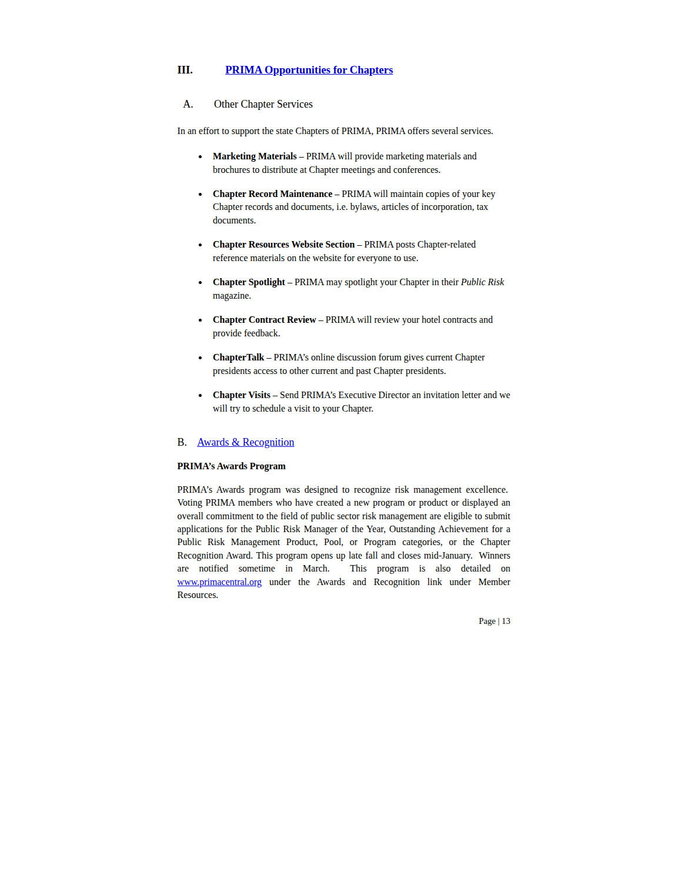III. PRIMA Opportunities for Chapters
A. Other Chapter Services
In an effort to support the state Chapters of PRIMA, PRIMA offers several services.
Marketing Materials – PRIMA will provide marketing materials and brochures to distribute at Chapter meetings and conferences.
Chapter Record Maintenance – PRIMA will maintain copies of your key Chapter records and documents, i.e. bylaws, articles of incorporation, tax documents.
Chapter Resources Website Section – PRIMA posts Chapter-related reference materials on the website for everyone to use.
Chapter Spotlight – PRIMA may spotlight your Chapter in their Public Risk magazine.
Chapter Contract Review – PRIMA will review your hotel contracts and provide feedback.
ChapterTalk – PRIMA’s online discussion forum gives current Chapter presidents access to other current and past Chapter presidents.
Chapter Visits – Send PRIMA’s Executive Director an invitation letter and we will try to schedule a visit to your Chapter.
B. Awards & Recognition
PRIMA’s Awards Program
PRIMA’s Awards program was designed to recognize risk management excellence. Voting PRIMA members who have created a new program or product or displayed an overall commitment to the field of public sector risk management are eligible to submit applications for the Public Risk Manager of the Year, Outstanding Achievement for a Public Risk Management Product, Pool, or Program categories, or the Chapter Recognition Award. This program opens up late fall and closes mid-January. Winners are notified sometime in March. This program is also detailed on www.primacentral.org under the Awards and Recognition link under Member Resources.
Page | 13